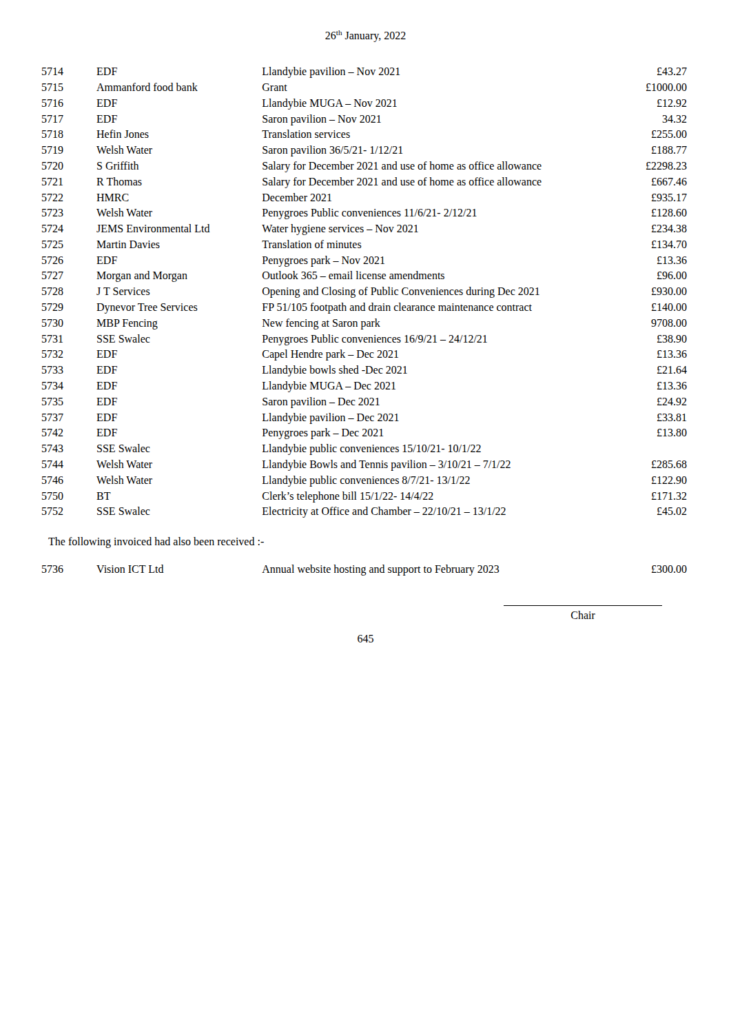26th January, 2022
| 5714 | EDF | Llandybie pavilion – Nov 2021 | £43.27 |
| 5715 | Ammanford food bank | Grant | £1000.00 |
| 5716 | EDF | Llandybie MUGA – Nov 2021 | £12.92 |
| 5717 | EDF | Saron pavilion – Nov 2021 | 34.32 |
| 5718 | Hefin Jones | Translation services | £255.00 |
| 5719 | Welsh Water | Saron pavilion 36/5/21- 1/12/21 | £188.77 |
| 5720 | S Griffith | Salary for December 2021 and use of home as office allowance | £2298.23 |
| 5721 | R Thomas | Salary for December 2021 and use of home as office allowance | £667.46 |
| 5722 | HMRC | December 2021 | £935.17 |
| 5723 | Welsh Water | Penygroes Public conveniences 11/6/21- 2/12/21 | £128.60 |
| 5724 | JEMS Environmental Ltd | Water hygiene services – Nov 2021 | £234.38 |
| 5725 | Martin Davies | Translation of minutes | £134.70 |
| 5726 | EDF | Penygroes park – Nov 2021 | £13.36 |
| 5727 | Morgan and Morgan | Outlook 365 – email license amendments | £96.00 |
| 5728 | J T Services | Opening and Closing of Public Conveniences during Dec 2021 | £930.00 |
| 5729 | Dynevor Tree Services | FP 51/105 footpath and drain clearance maintenance contract | £140.00 |
| 5730 | MBP Fencing | New fencing at Saron park | 9708.00 |
| 5731 | SSE Swalec | Penygroes Public conveniences 16/9/21 – 24/12/21 | £38.90 |
| 5732 | EDF | Capel Hendre park – Dec 2021 | £13.36 |
| 5733 | EDF | Llandybie bowls shed -Dec 2021 | £21.64 |
| 5734 | EDF | Llandybie MUGA – Dec 2021 | £13.36 |
| 5735 | EDF | Saron pavilion – Dec 2021 | £24.92 |
| 5737 | EDF | Llandybie pavilion – Dec 2021 | £33.81 |
| 5742 | EDF | Penygroes park – Dec 2021 | £13.80 |
| 5743 | SSE Swalec | Llandybie public conveniences 15/10/21- 10/1/22 | |
| 5744 | Welsh Water | Llandybie Bowls and Tennis pavilion – 3/10/21 – 7/1/22 | £285.68 |
| 5746 | Welsh Water | Llandybie public conveniences 8/7/21- 13/1/22 | £122.90 |
| 5750 | BT | Clerk’s telephone bill 15/1/22- 14/4/22 | £171.32 |
| 5752 | SSE Swalec | Electricity at Office and Chamber – 22/10/21 – 13/1/22 | £45.02 |
The following invoiced had also been received :-
| 5736 | Vision ICT Ltd | Annual website hosting and support to February 2023 | £300.00 |
Chair
645